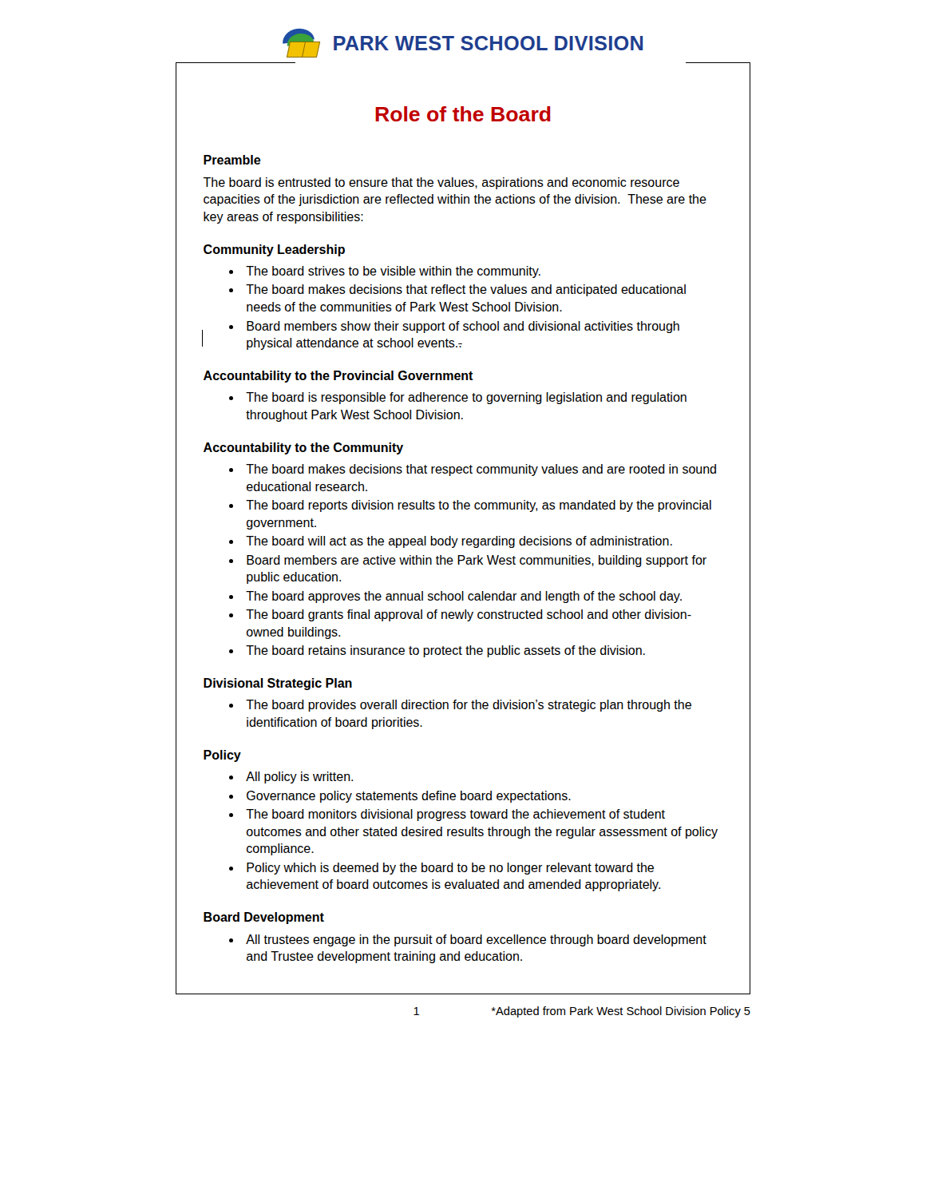PARK WEST SCHOOL DIVISION
Role of the Board
Preamble
The board is entrusted to ensure that the values, aspirations and economic resource capacities of the jurisdiction are reflected within the actions of the division. These are the key areas of responsibilities:
Community Leadership
The board strives to be visible within the community.
The board makes decisions that reflect the values and anticipated educational needs of the communities of Park West School Division.
Board members show their support of school and divisional activities through physical attendance at school events..
Accountability to the Provincial Government
The board is responsible for adherence to governing legislation and regulation throughout Park West School Division.
Accountability to the Community
The board makes decisions that respect community values and are rooted in sound educational research.
The board reports division results to the community, as mandated by the provincial government.
The board will act as the appeal body regarding decisions of administration.
Board members are active within the Park West communities, building support for public education.
The board approves the annual school calendar and length of the school day.
The board grants final approval of newly constructed school and other division-owned buildings.
The board retains insurance to protect the public assets of the division.
Divisional Strategic Plan
The board provides overall direction for the division’s strategic plan through the identification of board priorities.
Policy
All policy is written.
Governance policy statements define board expectations.
The board monitors divisional progress toward the achievement of student outcomes and other stated desired results through the regular assessment of policy compliance.
Policy which is deemed by the board to be no longer relevant toward the achievement of board outcomes is evaluated and amended appropriately.
Board Development
All trustees engage in the pursuit of board excellence through board development and Trustee development training and education.
1 *Adapted from Park West School Division Policy 5